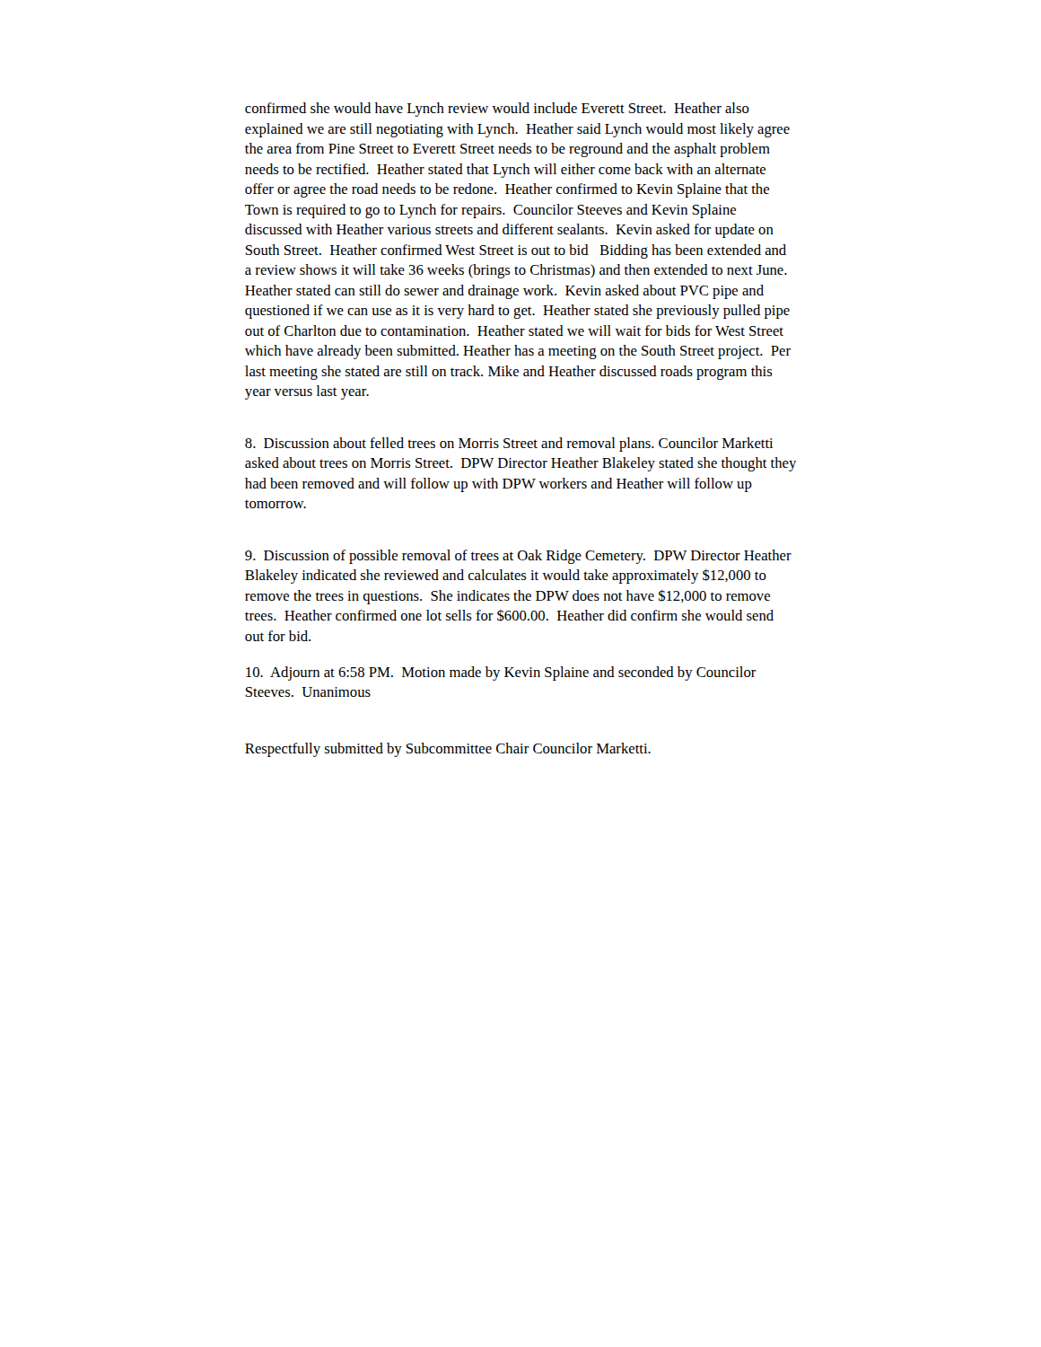confirmed she would have Lynch review would include Everett Street. Heather also explained we are still negotiating with Lynch. Heather said Lynch would most likely agree the area from Pine Street to Everett Street needs to be reground and the asphalt problem needs to be rectified. Heather stated that Lynch will either come back with an alternate offer or agree the road needs to be redone. Heather confirmed to Kevin Splaine that the Town is required to go to Lynch for repairs. Councilor Steeves and Kevin Splaine discussed with Heather various streets and different sealants. Kevin asked for update on South Street. Heather confirmed West Street is out to bid Bidding has been extended and a review shows it will take 36 weeks (brings to Christmas) and then extended to next June. Heather stated can still do sewer and drainage work. Kevin asked about PVC pipe and questioned if we can use as it is very hard to get. Heather stated she previously pulled pipe out of Charlton due to contamination. Heather stated we will wait for bids for West Street which have already been submitted. Heather has a meeting on the South Street project. Per last meeting she stated are still on track. Mike and Heather discussed roads program this year versus last year.
8. Discussion about felled trees on Morris Street and removal plans. Councilor Marketti asked about trees on Morris Street. DPW Director Heather Blakeley stated she thought they had been removed and will follow up with DPW workers and Heather will follow up tomorrow.
9. Discussion of possible removal of trees at Oak Ridge Cemetery. DPW Director Heather Blakeley indicated she reviewed and calculates it would take approximately $12,000 to remove the trees in questions. She indicates the DPW does not have $12,000 to remove trees. Heather confirmed one lot sells for $600.00. Heather did confirm she would send out for bid.
10. Adjourn at 6:58 PM. Motion made by Kevin Splaine and seconded by Councilor Steeves. Unanimous
Respectfully submitted by Subcommittee Chair Councilor Marketti.